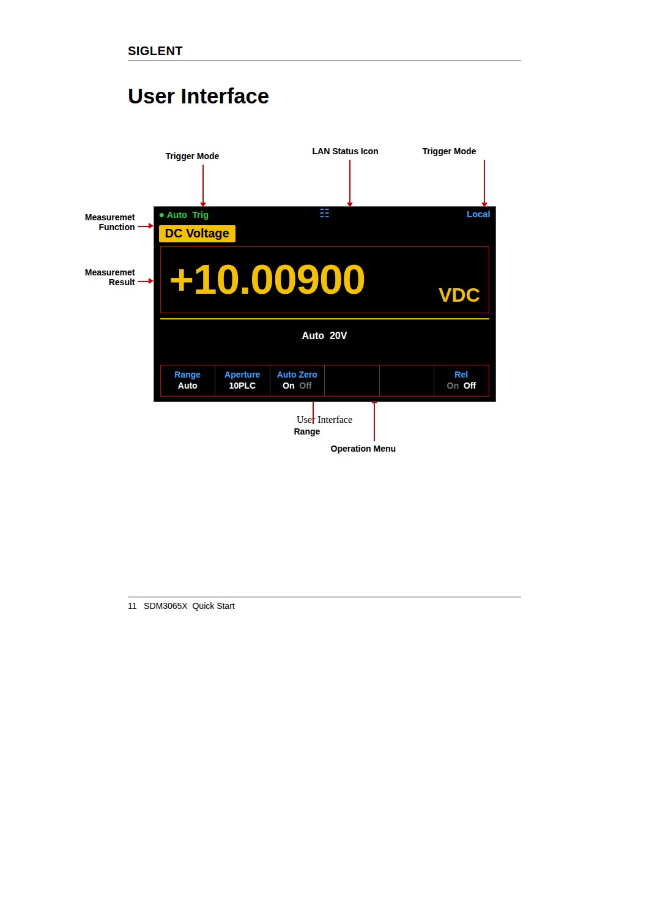SIGLENT
User Interface
Trigger Mode
LAN Status Icon
Trigger Mode
Measuremet
Function
Measuremet
Result
Range
Operation Menu
● Auto Trig ☷ Local
DC Voltage
+10.00900
VDC
Auto 20V
Range
Auto
Aperture
10PLC
Auto Zero
On Off
Rel
On Off
User Interface
11 SDM3065X Quick Start